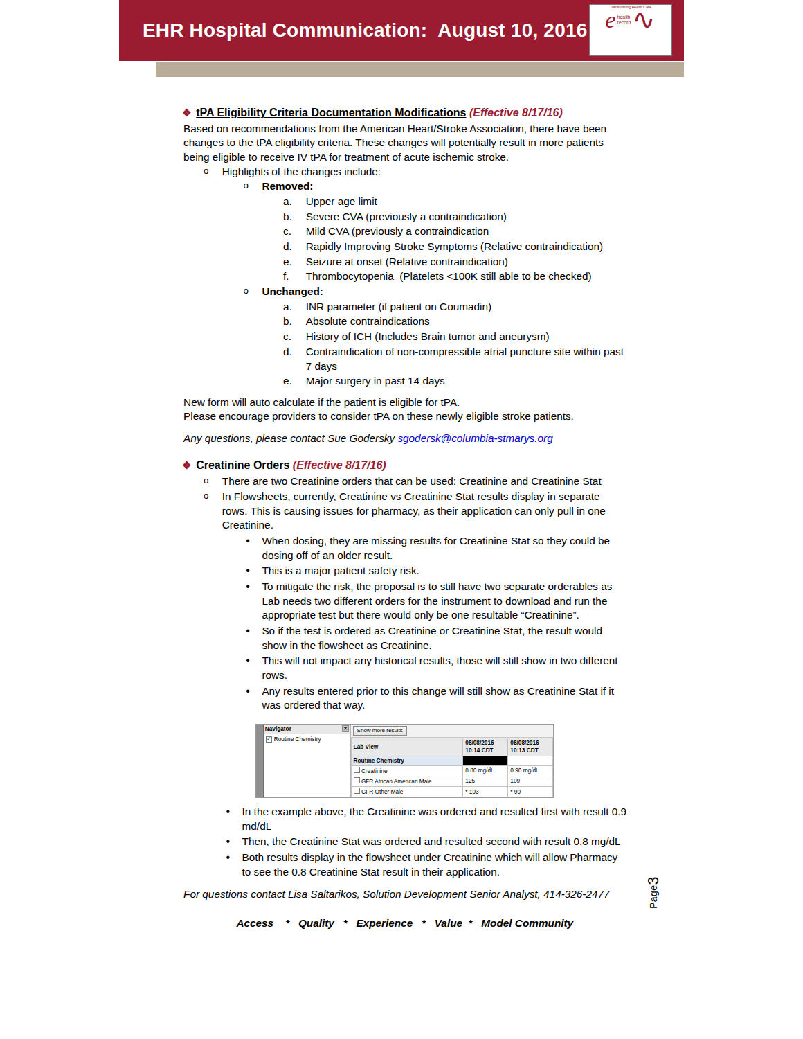EHR Hospital Communication: August 10, 2016
Transforming Health Care
e health
record ∿
❖tPA Eligibility Criteria Documentation Modifications (Effective 8/17/16)
Based on recommendations from the American Heart/Stroke Association, there have been changes to the tPA eligibility criteria. These changes will potentially result in more patients being eligible to receive IV tPA for treatment of acute ischemic stroke.
Highlights of the changes include:
Removed:
a. Upper age limit
b. Severe CVA (previously a contraindication)
c. Mild CVA (previously a contraindication
d. Rapidly Improving Stroke Symptoms (Relative contraindication)
e. Seizure at onset (Relative contraindication)
f. Thrombocytopenia (Platelets <100K still able to be checked)
Unchanged:
a. INR parameter (if patient on Coumadin)
b. Absolute contraindications
c. History of ICH (Includes Brain tumor and aneurysm)
d. Contraindication of non-compressible atrial puncture site within past 7 days
e. Major surgery in past 14 days
New form will auto calculate if the patient is eligible for tPA.
Please encourage providers to consider tPA on these newly eligible stroke patients.
Any questions, please contact Sue Godersky sgodersk@columbia-stmarys.org
❖Creatinine Orders (Effective 8/17/16)
There are two Creatinine orders that can be used: Creatinine and Creatinine Stat
In Flowsheets, currently, Creatinine vs Creatinine Stat results display in separate rows. This is causing issues for pharmacy, as their application can only pull in one Creatinine.
When dosing, they are missing results for Creatinine Stat so they could be dosing off of an older result.
This is a major patient safety risk.
To mitigate the risk, the proposal is to still have two separate orderables as Lab needs two different orders for the instrument to download and run the appropriate test but there would only be one resultable “Creatinine”.
So if the test is ordered as Creatinine or Creatinine Stat, the result would show in the flowsheet as Creatinine.
This will not impact any historical results, those will still show in two different rows.
Any results entered prior to this change will still show as Creatinine Stat if it was ordered that way.
Navigator✕
Routine Chemistry
Show more results
| Lab View | 08/08/2016 10:14 CDT | 08/08/2016 10:13 CDT |
| --- | --- | --- |
| Routine Chemistry | | |
| Creatinine | 0.80 mg/dL | 0.90 mg/dL |
| GFR African American Male | 125 | 109 |
| GFR Other Male | * 103 | * 90 |
In the example above, the Creatinine was ordered and resulted first with result 0.9 md/dL
Then, the Creatinine Stat was ordered and resulted second with result 0.8 mg/dL
Both results display in the flowsheet under Creatinine which will allow Pharmacy to see the 0.8 Creatinine Stat result in their application.
For questions contact Lisa Saltarikos, Solution Development Senior Analyst, 414-326-2477
Access * Quality * Experience * Value * Model Community
Page3